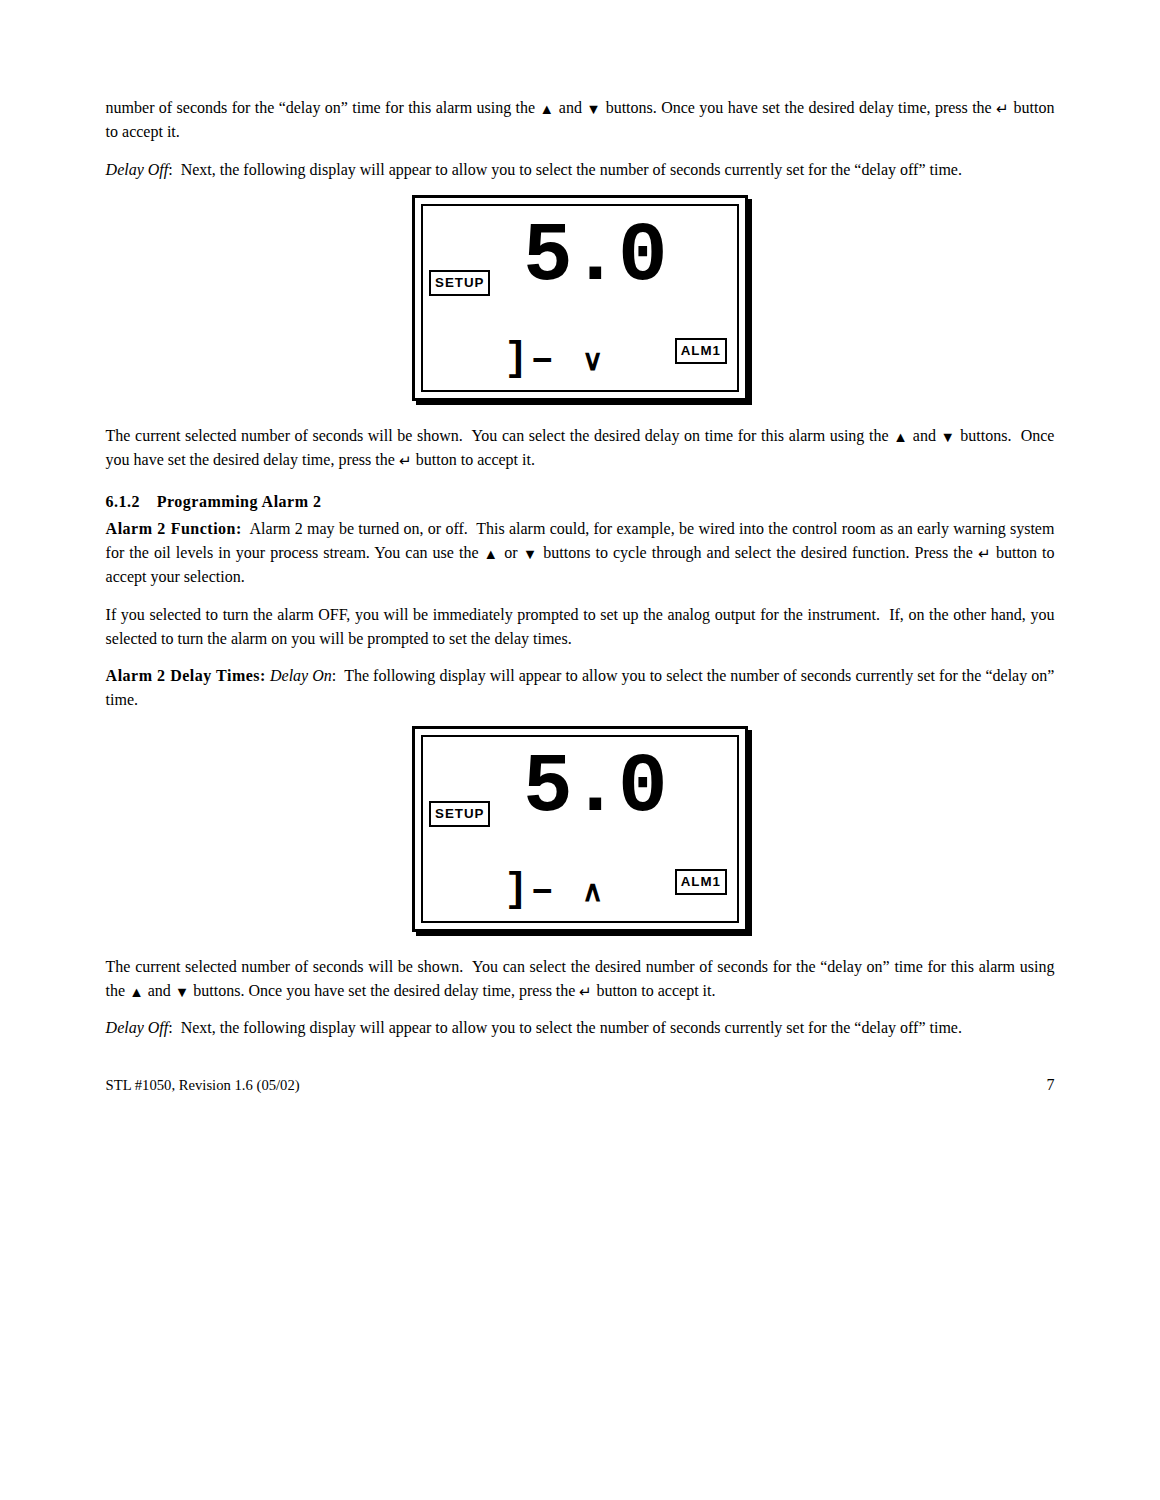number of seconds for the “delay on” time for this alarm using the ▲ and ▼ buttons. Once you have set the desired delay time, press the ↵ button to accept it.
Delay Off: Next, the following display will appear to allow you to select the number of seconds currently set for the “delay off” time.
SETUP
5.0
]– ∨
ALM1
The current selected number of seconds will be shown. You can select the desired delay on time for this alarm using the ▲ and ▼ buttons. Once you have set the desired delay time, press the ↵ button to accept it.
6.1.2 Programming Alarm 2
Alarm 2 Function: Alarm 2 may be turned on, or off. This alarm could, for example, be wired into the control room as an early warning system for the oil levels in your process stream. You can use the ▲ or ▼ buttons to cycle through and select the desired function. Press the ↵ button to accept your selection.
If you selected to turn the alarm OFF, you will be immediately prompted to set up the analog output for the instrument. If, on the other hand, you selected to turn the alarm on you will be prompted to set the delay times.
Alarm 2 Delay Times: Delay On: The following display will appear to allow you to select the number of seconds currently set for the “delay on” time.
SETUP
5.0
]– ∧
ALM1
The current selected number of seconds will be shown. You can select the desired number of seconds for the “delay on” time for this alarm using the ▲ and ▼ buttons. Once you have set the desired delay time, press the ↵ button to accept it.
Delay Off: Next, the following display will appear to allow you to select the number of seconds currently set for the “delay off” time.
STL #1050, Revision 1.6 (05/02) 7